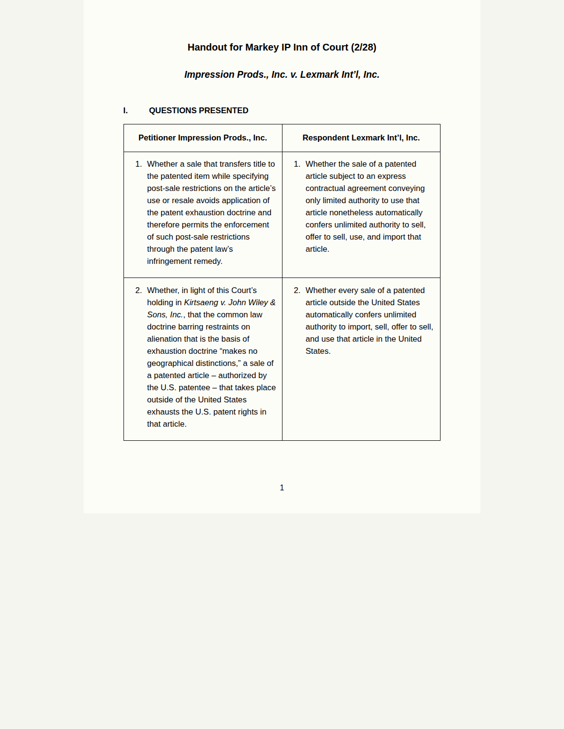Handout for Markey IP Inn of Court (2/28)
Impression Prods., Inc. v. Lexmark Int’l, Inc.
I. QUESTIONS PRESENTED
| Petitioner Impression Prods., Inc. | Respondent Lexmark Int’l, Inc. |
| --- | --- |
| Whether a sale that transfers title to the patented item while specifying post-sale restrictions on the article’s use or resale avoids application of the patent exhaustion doctrine and therefore permits the enforcement of such post-sale restrictions through the patent law’s infringement remedy. | Whether the sale of a patented article subject to an express contractual agreement conveying only limited authority to use that article nonetheless automatically confers unlimited authority to sell, offer to sell, use, and import that article. |
| Whether, in light of this Court’s holding in Kirtsaeng v. John Wiley & Sons, Inc. , that the common law doctrine barring restraints on alienation that is the basis of exhaustion doctrine “makes no geographical distinctions,” a sale of a patented article – authorized by the U.S. patentee – that takes place outside of the United States exhausts the U.S. patent rights in that article. | Whether every sale of a patented article outside the United States automatically confers unlimited authority to import, sell, offer to sell, and use that article in the United States. |
1